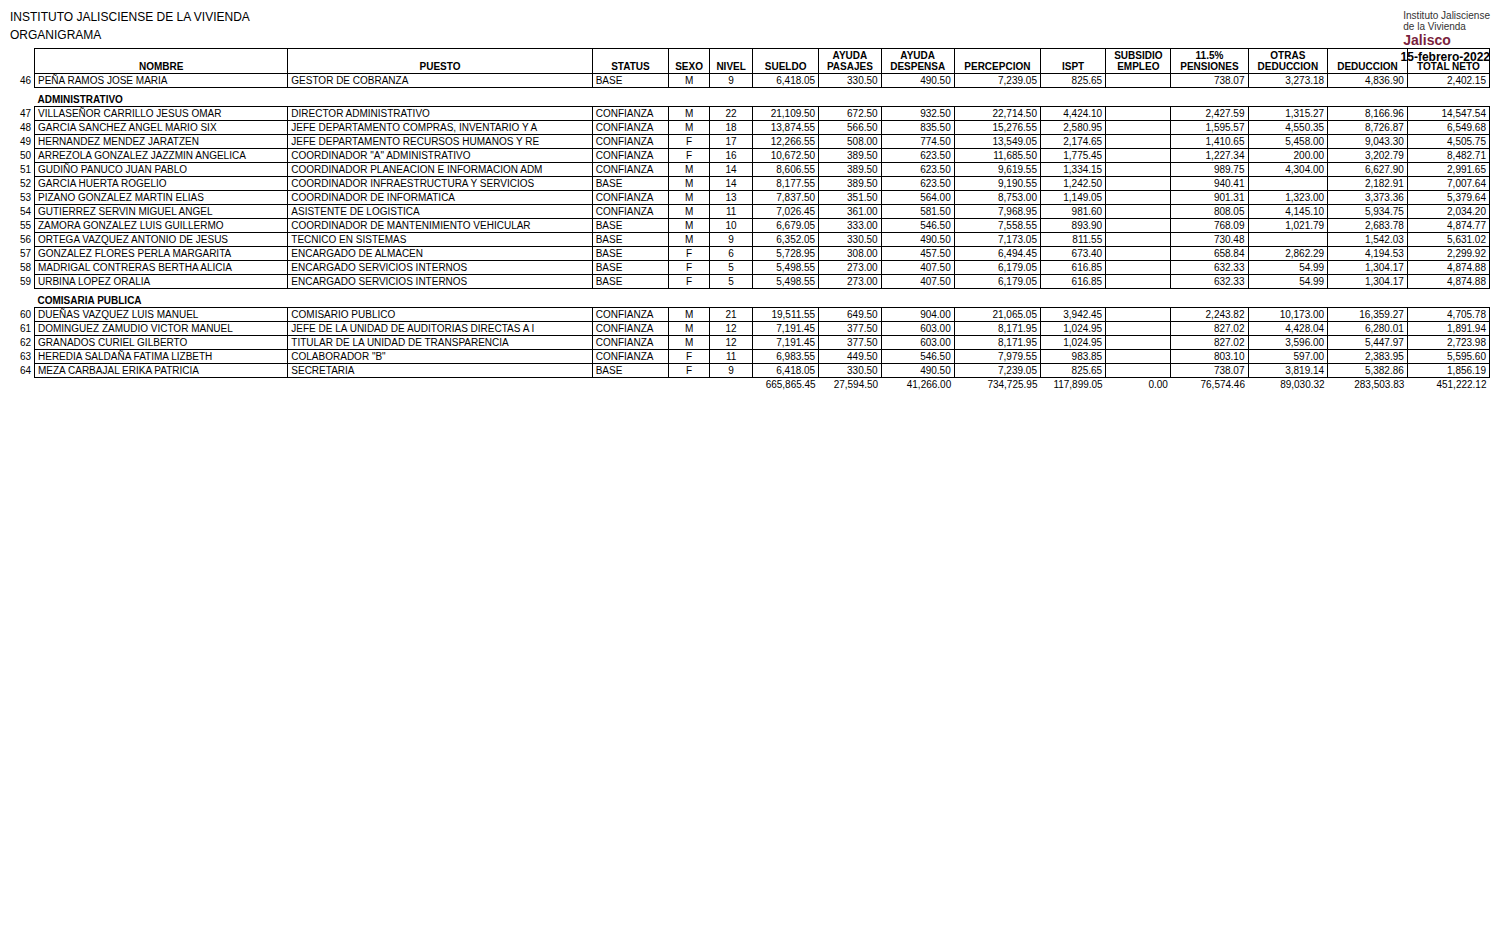INSTITUTO JALISCIENSE DE LA VIVIENDA
Instituto Jalisciense
de la Vivienda
Jalisco
ORGANIGRAMA
15-febrero-2022
| | NOMBRE | PUESTO | STATUS | SEXO | NIVEL | SUELDO | AYUDA PASAJES | AYUDA DESPENSA | PERCEPCION | ISPT | SUBSIDIO EMPLEO | 11.5% PENSIONES | OTRAS DEDUCCION | DEDUCCION | TOTAL NETO |
| --- | --- | --- | --- | --- | --- | --- | --- | --- | --- | --- | --- | --- | --- | --- | --- |
| 46 | PEÑA RAMOS JOSE MARIA | GESTOR DE COBRANZA | BASE | M | 9 | 6,418.05 | 330.50 | 490.50 | 7,239.05 | 825.65 | | 738.07 | 3,273.18 | 4,836.90 | 2,402.15 |
| | ADMINISTRATIVO |
| 47 | VILLASEÑOR CARRILLO JESUS OMAR | DIRECTOR ADMINISTRATIVO | CONFIANZA | M | 22 | 21,109.50 | 672.50 | 932.50 | 22,714.50 | 4,424.10 | | 2,427.59 | 1,315.27 | 8,166.96 | 14,547.54 |
| 48 | GARCIA SANCHEZ ANGEL MARIO SIX | JEFE DEPARTAMENTO COMPRAS, INVENTARIO Y A | CONFIANZA | M | 18 | 13,874.55 | 566.50 | 835.50 | 15,276.55 | 2,580.95 | | 1,595.57 | 4,550.35 | 8,726.87 | 6,549.68 |
| 49 | HERNANDEZ MENDEZ JARATZEN | JEFE DEPARTAMENTO RECURSOS HUMANOS Y RE | CONFIANZA | F | 17 | 12,266.55 | 508.00 | 774.50 | 13,549.05 | 2,174.65 | | 1,410.65 | 5,458.00 | 9,043.30 | 4,505.75 |
| 50 | ARREZOLA GONZALEZ JAZZMIN ANGELICA | COORDINADOR "A" ADMINISTRATIVO | CONFIANZA | F | 16 | 10,672.50 | 389.50 | 623.50 | 11,685.50 | 1,775.45 | | 1,227.34 | 200.00 | 3,202.79 | 8,482.71 |
| 51 | GUDIÑO PANUCO JUAN PABLO | COORDINADOR PLANEACION E INFORMACION ADM | CONFIANZA | M | 14 | 8,606.55 | 389.50 | 623.50 | 9,619.55 | 1,334.15 | | 989.75 | 4,304.00 | 6,627.90 | 2,991.65 |
| 52 | GARCIA HUERTA ROGELIO | COORDINADOR INFRAESTRUCTURA Y SERVICIOS | BASE | M | 14 | 8,177.55 | 389.50 | 623.50 | 9,190.55 | 1,242.50 | | 940.41 | | 2,182.91 | 7,007.64 |
| 53 | PIZANO GONZALEZ MARTIN ELIAS | COORDINADOR DE INFORMATICA | CONFIANZA | M | 13 | 7,837.50 | 351.50 | 564.00 | 8,753.00 | 1,149.05 | | 901.31 | 1,323.00 | 3,373.36 | 5,379.64 |
| 54 | GUTIERREZ SERVIN MIGUEL ANGEL | ASISTENTE DE LOGISTICA | CONFIANZA | M | 11 | 7,026.45 | 361.00 | 581.50 | 7,968.95 | 981.60 | | 808.05 | 4,145.10 | 5,934.75 | 2,034.20 |
| 55 | ZAMORA GONZALEZ LUIS GUILLERMO | COORDINADOR DE MANTENIMIENTO VEHICULAR | BASE | M | 10 | 6,679.05 | 333.00 | 546.50 | 7,558.55 | 893.90 | | 768.09 | 1,021.79 | 2,683.78 | 4,874.77 |
| 56 | ORTEGA VAZQUEZ ANTONIO DE JESUS | TECNICO EN SISTEMAS | BASE | M | 9 | 6,352.05 | 330.50 | 490.50 | 7,173.05 | 811.55 | | 730.48 | | 1,542.03 | 5,631.02 |
| 57 | GONZALEZ FLORES PERLA MARGARITA | ENCARGADO DE ALMACEN | BASE | F | 6 | 5,728.95 | 308.00 | 457.50 | 6,494.45 | 673.40 | | 658.84 | 2,862.29 | 4,194.53 | 2,299.92 |
| 58 | MADRIGAL CONTRERAS BERTHA ALICIA | ENCARGADO SERVICIOS INTERNOS | BASE | F | 5 | 5,498.55 | 273.00 | 407.50 | 6,179.05 | 616.85 | | 632.33 | 54.99 | 1,304.17 | 4,874.88 |
| 59 | URBINA LOPEZ ORALIA | ENCARGADO SERVICIOS INTERNOS | BASE | F | 5 | 5,498.55 | 273.00 | 407.50 | 6,179.05 | 616.85 | | 632.33 | 54.99 | 1,304.17 | 4,874.88 |
| | COMISARIA PUBLICA |
| 60 | DUEÑAS VAZQUEZ LUIS MANUEL | COMISARIO PUBLICO | CONFIANZA | M | 21 | 19,511.55 | 649.50 | 904.00 | 21,065.05 | 3,942.45 | | 2,243.82 | 10,173.00 | 16,359.27 | 4,705.78 |
| 61 | DOMINGUEZ ZAMUDIO VICTOR MANUEL | JEFE DE LA UNIDAD DE AUDITORIAS DIRECTAS A I | CONFIANZA | M | 12 | 7,191.45 | 377.50 | 603.00 | 8,171.95 | 1,024.95 | | 827.02 | 4,428.04 | 6,280.01 | 1,891.94 |
| 62 | GRANADOS CURIEL GILBERTO | TITULAR DE LA UNIDAD DE TRANSPARENCIA | CONFIANZA | M | 12 | 7,191.45 | 377.50 | 603.00 | 8,171.95 | 1,024.95 | | 827.02 | 3,596.00 | 5,447.97 | 2,723.98 |
| 63 | HEREDIA SALDAÑA FATIMA LIZBETH | COLABORADOR "B" | CONFIANZA | F | 11 | 6,983.55 | 449.50 | 546.50 | 7,979.55 | 983.85 | | 803.10 | 597.00 | 2,383.95 | 5,595.60 |
| 64 | MEZA CARBAJAL ERIKA PATRICIA | SECRETARIA | BASE | F | 9 | 6,418.05 | 330.50 | 490.50 | 7,239.05 | 825.65 | | 738.07 | 3,819.14 | 5,382.86 | 1,856.19 |
| | | | | | | 665,865.45 | 27,594.50 | 41,266.00 | 734,725.95 | 117,899.05 | 0.00 | 76,574.46 | 89,030.32 | 283,503.83 | 451,222.12 |